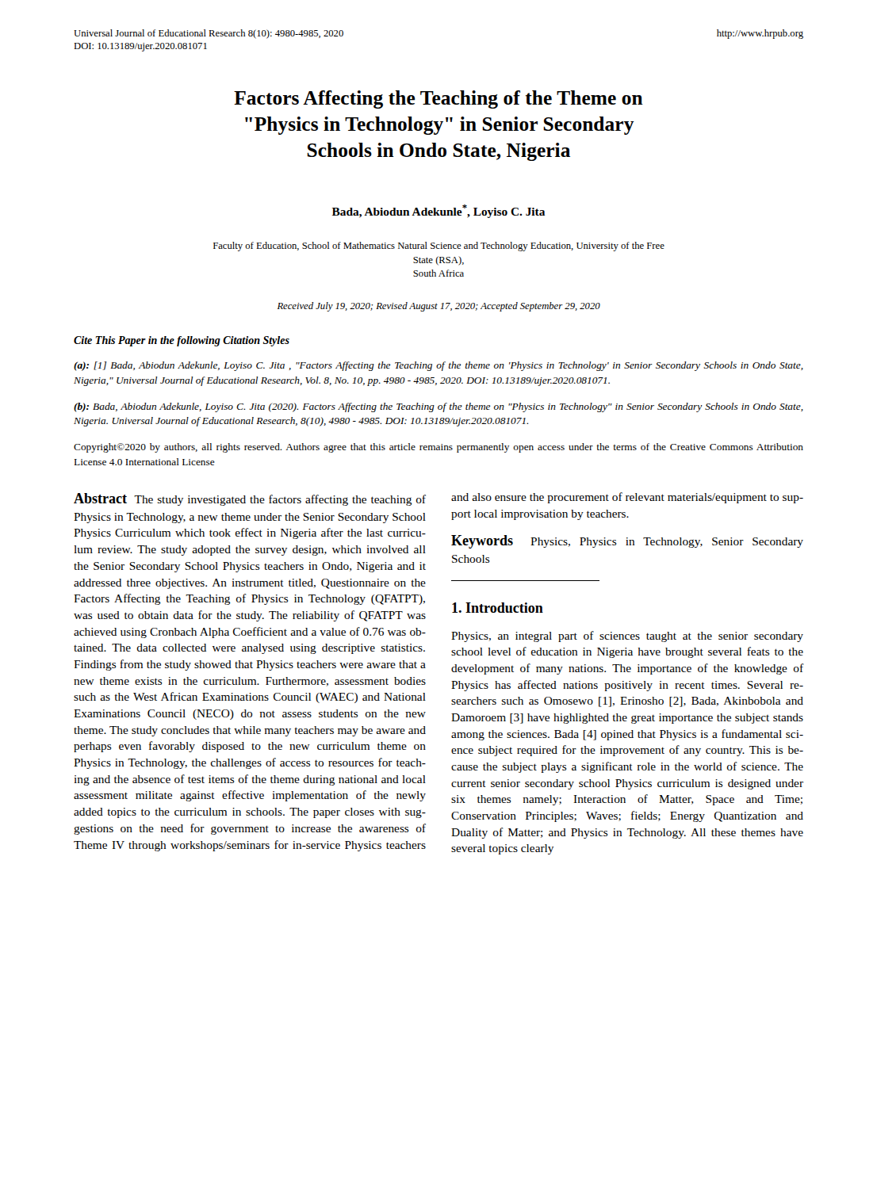Universal Journal of Educational Research 8(10): 4980-4985, 2020
DOI: 10.13189/ujer.2020.081071
http://www.hrpub.org
Factors Affecting the Teaching of the Theme on
"Physics in Technology" in Senior Secondary
Schools in Ondo State, Nigeria
Bada, Abiodun Adekunle*, Loyiso C. Jita
Faculty of Education, School of Mathematics Natural Science and Technology Education, University of the Free State (RSA),
South Africa
Received July 19, 2020; Revised August 17, 2020; Accepted September 29, 2020
Cite This Paper in the following Citation Styles
(a): [1] Bada, Abiodun Adekunle, Loyiso C. Jita , "Factors Affecting the Teaching of the theme on 'Physics in Technology' in Senior Secondary Schools in Ondo State, Nigeria," Universal Journal of Educational Research, Vol. 8, No. 10, pp. 4980 - 4985, 2020. DOI: 10.13189/ujer.2020.081071.
(b): Bada, Abiodun Adekunle, Loyiso C. Jita (2020). Factors Affecting the Teaching of the theme on "Physics in Technology" in Senior Secondary Schools in Ondo State, Nigeria. Universal Journal of Educational Research, 8(10), 4980 - 4985. DOI: 10.13189/ujer.2020.081071.
Copyright©2020 by authors, all rights reserved. Authors agree that this article remains permanently open access under the terms of the Creative Commons Attribution License 4.0 International License
Abstract The study investigated the factors affecting the teaching of Physics in Technology, a new theme under the Senior Secondary School Physics Curriculum which took effect in Nigeria after the last curriculum review. The study adopted the survey design, which involved all the Senior Secondary School Physics teachers in Ondo, Nigeria and it addressed three objectives. An instrument titled, Questionnaire on the Factors Affecting the Teaching of Physics in Technology (QFATPT), was used to obtain data for the study. The reliability of QFATPT was achieved using Cronbach Alpha Coefficient and a value of 0.76 was obtained. The data collected were analysed using descriptive statistics. Findings from the study showed that Physics teachers were aware that a new theme exists in the curriculum. Furthermore, assessment bodies such as the West African Examinations Council (WAEC) and National Examinations Council (NECO) do not assess students on the new theme. The study concludes that while many teachers may be aware and perhaps even favorably disposed to the new curriculum theme on Physics in Technology, the challenges of access to resources for teaching and the absence of test items of the theme during national and local assessment militate against effective implementation of the newly added topics to the curriculum in schools. The paper closes with suggestions on the need for government to increase the awareness of Theme IV through workshops/seminars for in-service Physics teachers and also ensure the procurement of relevant materials/equipment to support local improvisation by teachers.
Keywords Physics, Physics in Technology, Senior Secondary Schools
1. Introduction
Physics, an integral part of sciences taught at the senior secondary school level of education in Nigeria have brought several feats to the development of many nations. The importance of the knowledge of Physics has affected nations positively in recent times. Several researchers such as Omosewo [1], Erinosho [2], Bada, Akinbobola and Damoroem [3] have highlighted the great importance the subject stands among the sciences. Bada [4] opined that Physics is a fundamental science subject required for the improvement of any country. This is because the subject plays a significant role in the world of science. The current senior secondary school Physics curriculum is designed under six themes namely; Interaction of Matter, Space and Time; Conservation Principles; Waves; fields; Energy Quantization and Duality of Matter; and Physics in Technology. All these themes have several topics clearly